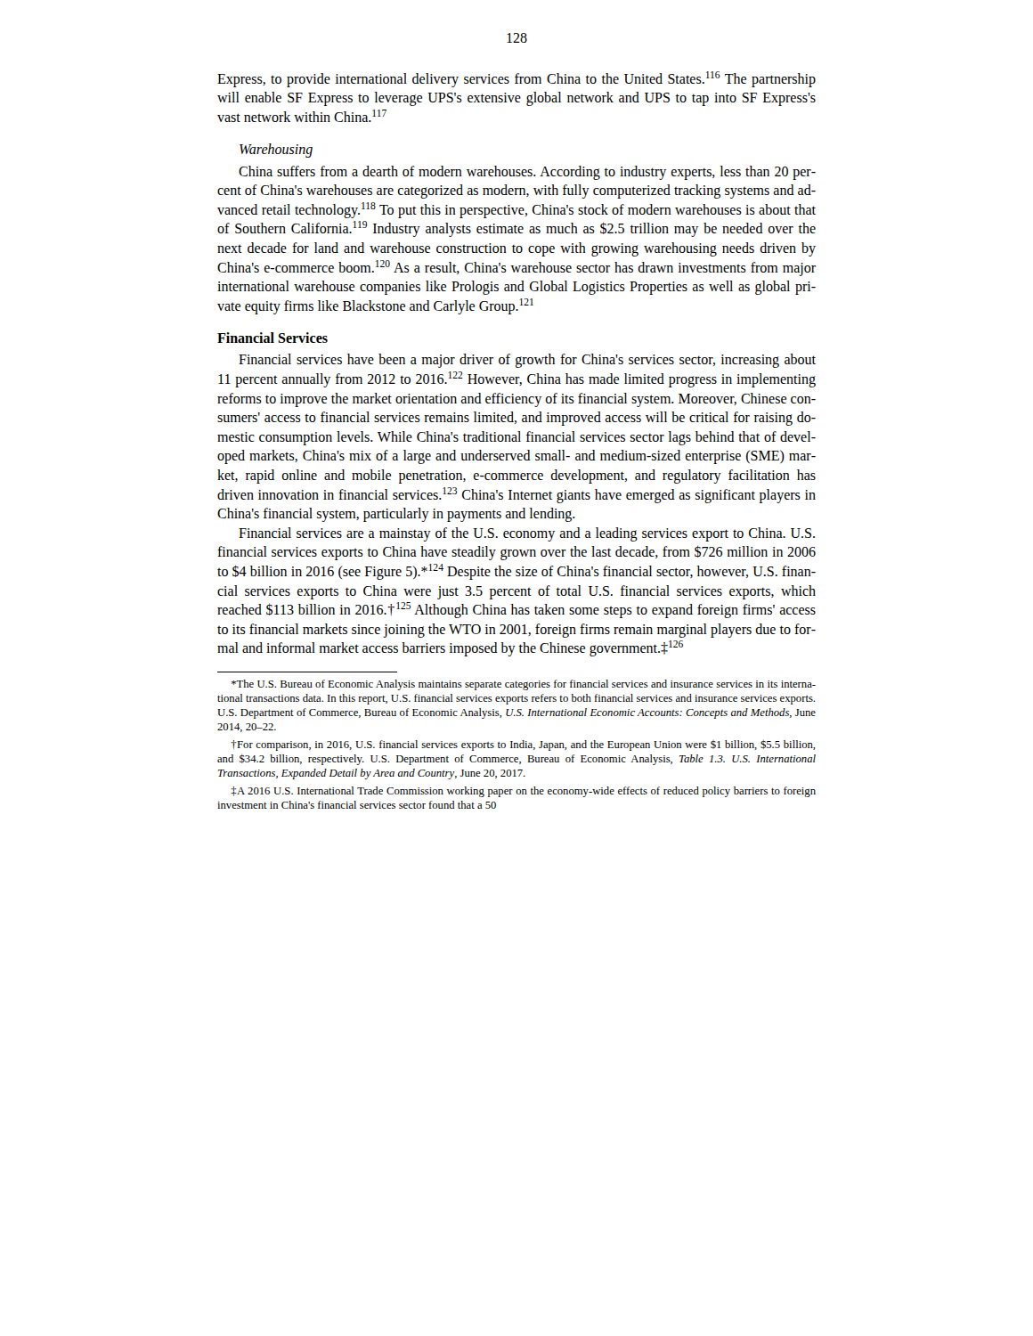128
Express, to provide international delivery services from China to the United States.116 The partnership will enable SF Express to leverage UPS's extensive global network and UPS to tap into SF Express's vast network within China.117
Warehousing
China suffers from a dearth of modern warehouses. According to industry experts, less than 20 percent of China's warehouses are categorized as modern, with fully computerized tracking systems and advanced retail technology.118 To put this in perspective, China's stock of modern warehouses is about that of Southern California.119 Industry analysts estimate as much as $2.5 trillion may be needed over the next decade for land and warehouse construction to cope with growing warehousing needs driven by China's e-commerce boom.120 As a result, China's warehouse sector has drawn investments from major international warehouse companies like Prologis and Global Logistics Properties as well as global private equity firms like Blackstone and Carlyle Group.121
Financial Services
Financial services have been a major driver of growth for China's services sector, increasing about 11 percent annually from 2012 to 2016.122 However, China has made limited progress in implementing reforms to improve the market orientation and efficiency of its financial system. Moreover, Chinese consumers' access to financial services remains limited, and improved access will be critical for raising domestic consumption levels. While China's traditional financial services sector lags behind that of developed markets, China's mix of a large and underserved small- and medium-sized enterprise (SME) market, rapid online and mobile penetration, e-commerce development, and regulatory facilitation has driven innovation in financial services.123 China's Internet giants have emerged as significant players in China's financial system, particularly in payments and lending.
Financial services are a mainstay of the U.S. economy and a leading services export to China. U.S. financial services exports to China have steadily grown over the last decade, from $726 million in 2006 to $4 billion in 2016 (see Figure 5).*124 Despite the size of China's financial sector, however, U.S. financial services exports to China were just 3.5 percent of total U.S. financial services exports, which reached $113 billion in 2016.†125 Although China has taken some steps to expand foreign firms' access to its financial markets since joining the WTO in 2001, foreign firms remain marginal players due to formal and informal market access barriers imposed by the Chinese government.‡126
*The U.S. Bureau of Economic Analysis maintains separate categories for financial services and insurance services in its international transactions data. In this report, U.S. financial services exports refers to both financial services and insurance services exports. U.S. Department of Commerce, Bureau of Economic Analysis, U.S. International Economic Accounts: Concepts and Methods, June 2014, 20–22.
†For comparison, in 2016, U.S. financial services exports to India, Japan, and the European Union were $1 billion, $5.5 billion, and $34.2 billion, respectively. U.S. Department of Commerce, Bureau of Economic Analysis, Table 1.3. U.S. International Transactions, Expanded Detail by Area and Country, June 20, 2017.
‡A 2016 U.S. International Trade Commission working paper on the economy-wide effects of reduced policy barriers to foreign investment in China's financial services sector found that a 50